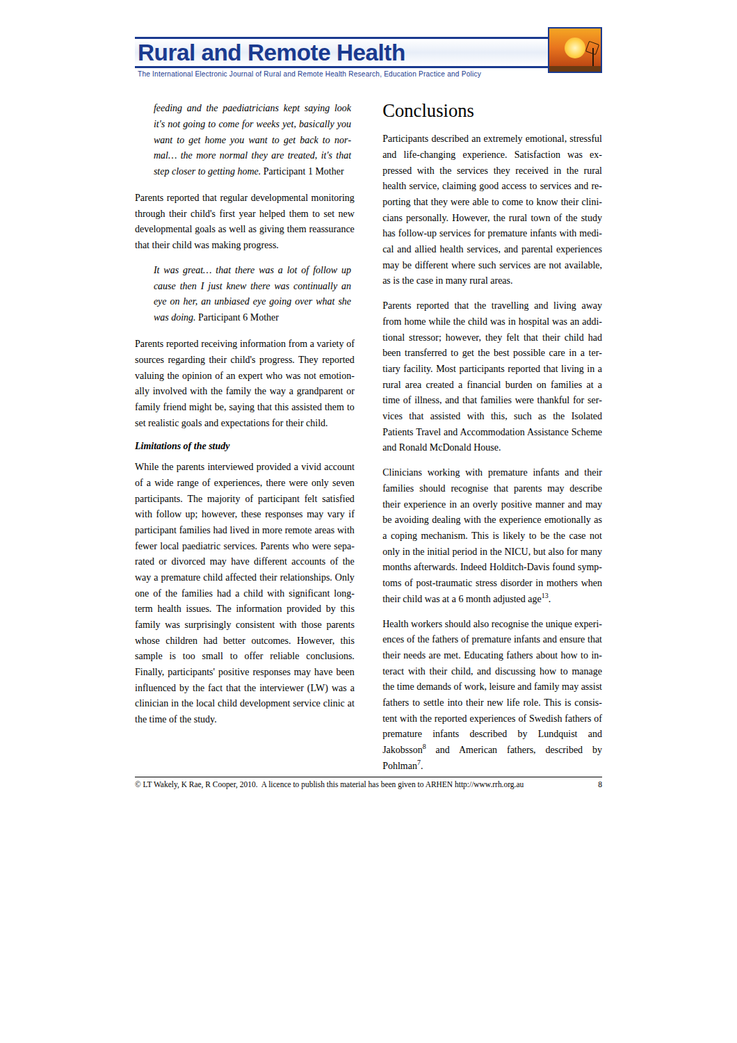Rural and Remote Health
The International Electronic Journal of Rural and Remote Health Research, Education Practice and Policy
feeding and the paediatricians kept saying look it's not going to come for weeks yet, basically you want to get home you want to get back to normal… the more normal they are treated, it's that step closer to getting home. Participant 1 Mother
Parents reported that regular developmental monitoring through their child's first year helped them to set new developmental goals as well as giving them reassurance that their child was making progress.
It was great… that there was a lot of follow up cause then I just knew there was continually an eye on her, an unbiased eye going over what she was doing. Participant 6 Mother
Parents reported receiving information from a variety of sources regarding their child's progress. They reported valuing the opinion of an expert who was not emotionally involved with the family the way a grandparent or family friend might be, saying that this assisted them to set realistic goals and expectations for their child.
Limitations of the study
While the parents interviewed provided a vivid account of a wide range of experiences, there were only seven participants. The majority of participant felt satisfied with follow up; however, these responses may vary if participant families had lived in more remote areas with fewer local paediatric services. Parents who were separated or divorced may have different accounts of the way a premature child affected their relationships. Only one of the families had a child with significant long-term health issues. The information provided by this family was surprisingly consistent with those parents whose children had better outcomes. However, this sample is too small to offer reliable conclusions. Finally, participants' positive responses may have been influenced by the fact that the interviewer (LW) was a clinician in the local child development service clinic at the time of the study.
Conclusions
Participants described an extremely emotional, stressful and life-changing experience. Satisfaction was expressed with the services they received in the rural health service, claiming good access to services and reporting that they were able to come to know their clinicians personally. However, the rural town of the study has follow-up services for premature infants with medical and allied health services, and parental experiences may be different where such services are not available, as is the case in many rural areas.
Parents reported that the travelling and living away from home while the child was in hospital was an additional stressor; however, they felt that their child had been transferred to get the best possible care in a tertiary facility. Most participants reported that living in a rural area created a financial burden on families at a time of illness, and that families were thankful for services that assisted with this, such as the Isolated Patients Travel and Accommodation Assistance Scheme and Ronald McDonald House.
Clinicians working with premature infants and their families should recognise that parents may describe their experience in an overly positive manner and may be avoiding dealing with the experience emotionally as a coping mechanism. This is likely to be the case not only in the initial period in the NICU, but also for many months afterwards. Indeed Holditch-Davis found symptoms of post-traumatic stress disorder in mothers when their child was at a 6 month adjusted age13.
Health workers should also recognise the unique experiences of the fathers of premature infants and ensure that their needs are met. Educating fathers about how to interact with their child, and discussing how to manage the time demands of work, leisure and family may assist fathers to settle into their new life role. This is consistent with the reported experiences of Swedish fathers of premature infants described by Lundquist and Jakobsson8 and American fathers, described by Pohlman7.
© LT Wakely, K Rae, R Cooper, 2010. A licence to publish this material has been given to ARHEN http://www.rrh.org.au
8